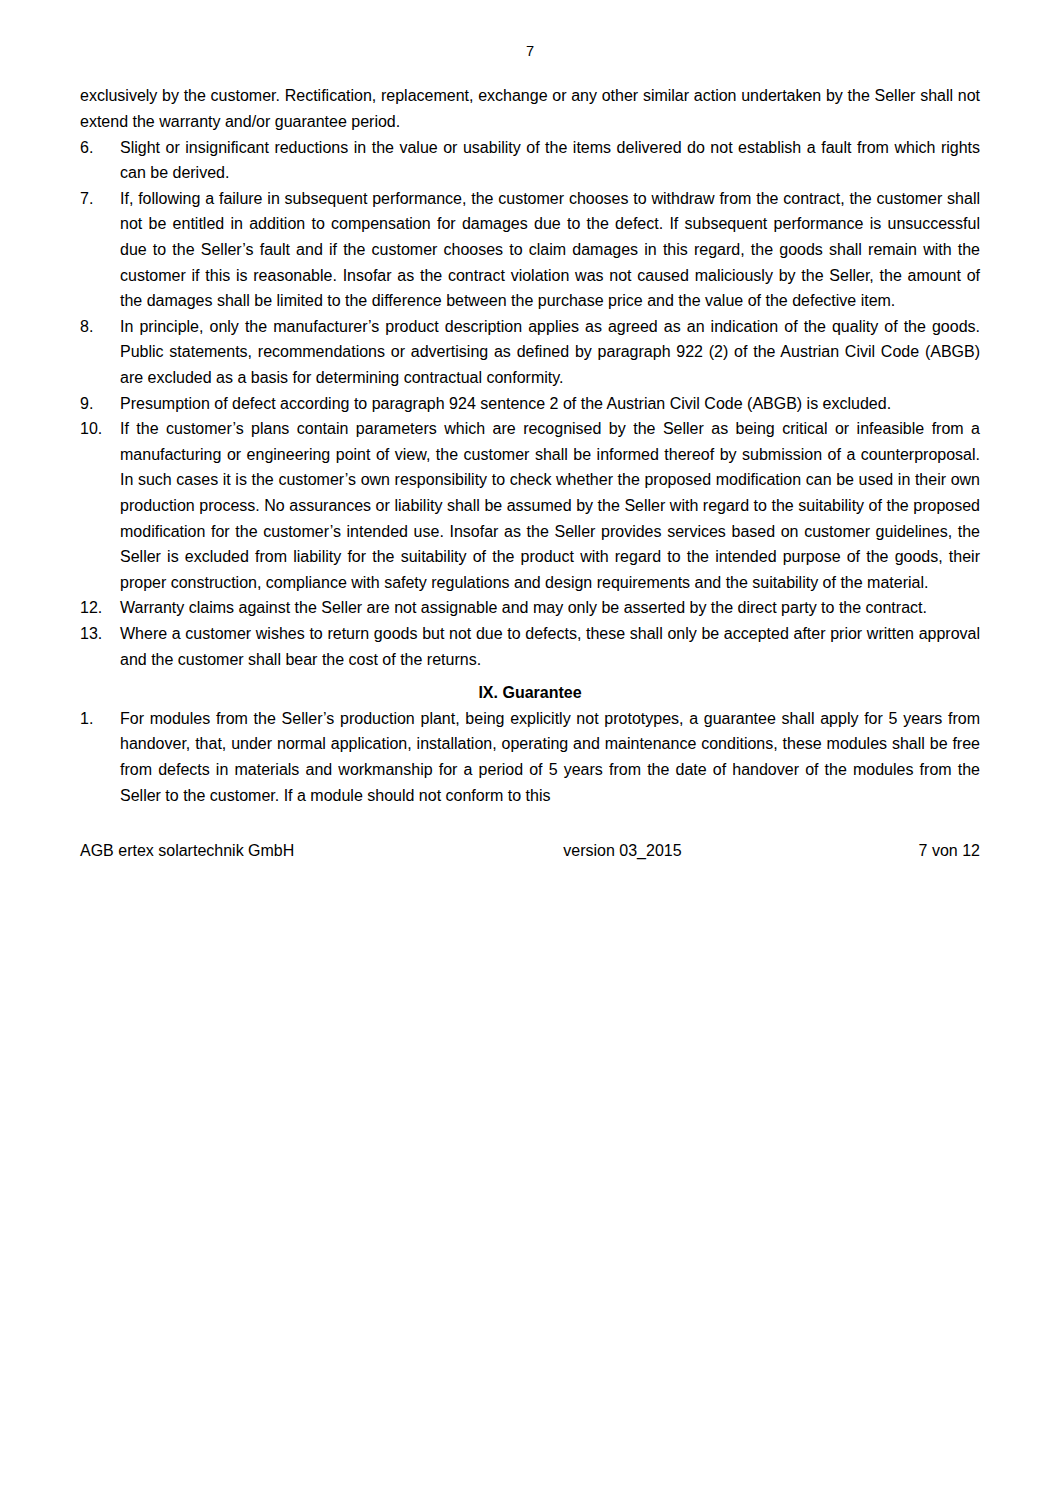7
exclusively by the customer. Rectification, replacement, exchange or any other similar action undertaken by the Seller shall not extend the warranty and/or guarantee period.
Slight or insignificant reductions in the value or usability of the items delivered do not establish a fault from which rights can be derived.
If, following a failure in subsequent performance, the customer chooses to withdraw from the contract, the customer shall not be entitled in addition to compensation for damages due to the defect. If subsequent performance is unsuccessful due to the Seller’s fault and if the customer chooses to claim damages in this regard, the goods shall remain with the customer if this is reasonable. Insofar as the contract violation was not caused maliciously by the Seller, the amount of the damages shall be limited to the difference between the purchase price and the value of the defective item.
In principle, only the manufacturer’s product description applies as agreed as an indication of the quality of the goods. Public statements, recommendations or advertising as defined by paragraph 922 (2) of the Austrian Civil Code (ABGB) are excluded as a basis for determining contractual conformity.
Presumption of defect according to paragraph 924 sentence 2 of the Austrian Civil Code (ABGB) is excluded.
If the customer’s plans contain parameters which are recognised by the Seller as being critical or infeasible from a manufacturing or engineering point of view, the customer shall be informed thereof by submission of a counterproposal. In such cases it is the customer’s own responsibility to check whether the proposed modification can be used in their own production process. No assurances or liability shall be assumed by the Seller with regard to the suitability of the proposed modification for the customer’s intended use. Insofar as the Seller provides services based on customer guidelines, the Seller is excluded from liability for the suitability of the product with regard to the intended purpose of the goods, their proper construction, compliance with safety regulations and design requirements and the suitability of the material.
Warranty claims against the Seller are not assignable and may only be asserted by the direct party to the contract.
Where a customer wishes to return goods but not due to defects, these shall only be accepted after prior written approval and the customer shall bear the cost of the returns.
IX. Guarantee
For modules from the Seller’s production plant, being explicitly not prototypes, a guarantee shall apply for 5 years from handover, that, under normal application, installation, operating and maintenance conditions, these modules shall be free from defects in materials and workmanship for a period of 5 years from the date of handover of the modules from the Seller to the customer. If a module should not conform to this
AGB ertex solartechnik GmbH
version 03_2015
7 von 12